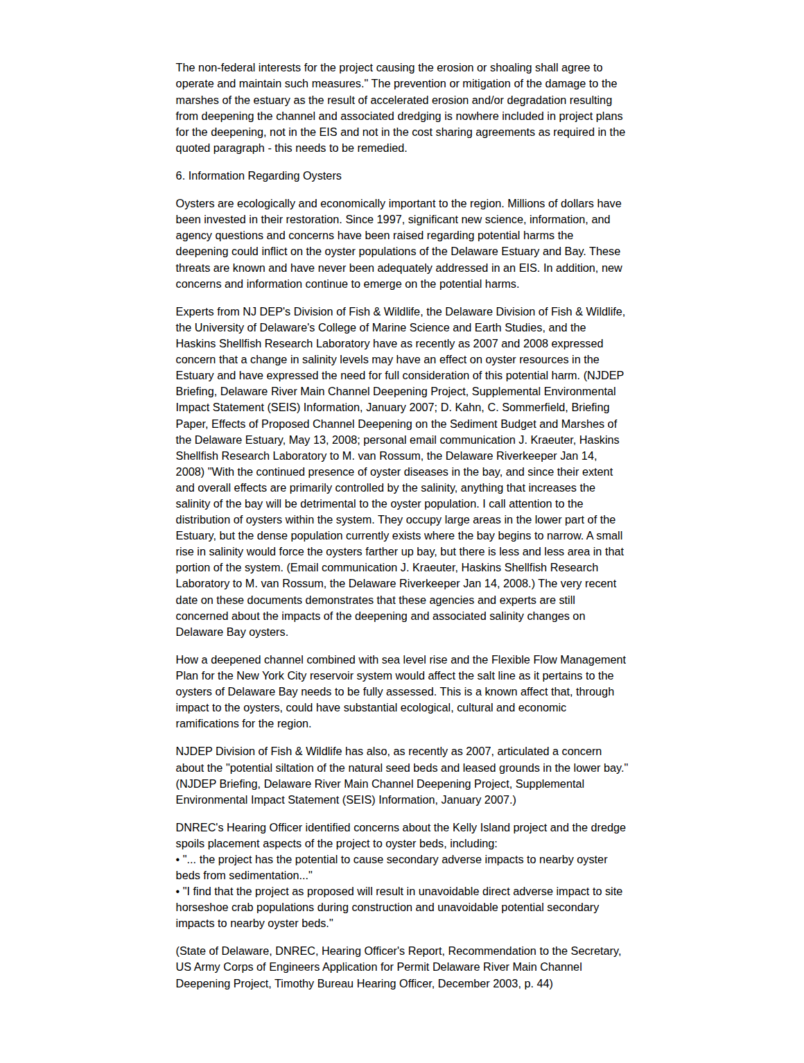The non-federal interests for the project causing the erosion or shoaling shall agree to operate and maintain such measures." The prevention or mitigation of the damage to the marshes of the estuary as the result of accelerated erosion and/or degradation resulting from deepening the channel and associated dredging is nowhere included in project plans for the deepening, not in the EIS and not in the cost sharing agreements as required in the quoted paragraph - this needs to be remedied.
6. Information Regarding Oysters
Oysters are ecologically and economically important to the region. Millions of dollars have been invested in their restoration. Since 1997, significant new science, information, and agency questions and concerns have been raised regarding potential harms the deepening could inflict on the oyster populations of the Delaware Estuary and Bay. These threats are known and have never been adequately addressed in an EIS. In addition, new concerns and information continue to emerge on the potential harms.
Experts from NJ DEP's Division of Fish & Wildlife, the Delaware Division of Fish & Wildlife, the University of Delaware's College of Marine Science and Earth Studies, and the Haskins Shellfish Research Laboratory have as recently as 2007 and 2008 expressed concern that a change in salinity levels may have an effect on oyster resources in the Estuary and have expressed the need for full consideration of this potential harm. (NJDEP Briefing, Delaware River Main Channel Deepening Project, Supplemental Environmental Impact Statement (SEIS) Information, January 2007; D. Kahn, C. Sommerfield, Briefing Paper, Effects of Proposed Channel Deepening on the Sediment Budget and Marshes of the Delaware Estuary, May 13, 2008; personal email communication J. Kraeuter, Haskins Shellfish Research Laboratory to M. van Rossum, the Delaware Riverkeeper Jan 14, 2008) "With the continued presence of oyster diseases in the bay, and since their extent and overall effects are primarily controlled by the salinity, anything that increases the salinity of the bay will be detrimental to the oyster population. I call attention to the distribution of oysters within the system. They occupy large areas in the lower part of the Estuary, but the dense population currently exists where the bay begins to narrow. A small rise in salinity would force the oysters farther up bay, but there is less and less area in that portion of the system. (Email communication J. Kraeuter, Haskins Shellfish Research Laboratory to M. van Rossum, the Delaware Riverkeeper Jan 14, 2008.) The very recent date on these documents demonstrates that these agencies and experts are still concerned about the impacts of the deepening and associated salinity changes on Delaware Bay oysters.
How a deepened channel combined with sea level rise and the Flexible Flow Management Plan for the New York City reservoir system would affect the salt line as it pertains to the oysters of Delaware Bay needs to be fully assessed. This is a known affect that, through impact to the oysters, could have substantial ecological, cultural and economic ramifications for the region.
NJDEP Division of Fish & Wildlife has also, as recently as 2007, articulated a concern about the "potential siltation of the natural seed beds and leased grounds in the lower bay." (NJDEP Briefing, Delaware River Main Channel Deepening Project, Supplemental Environmental Impact Statement (SEIS) Information, January 2007.)
DNREC's Hearing Officer identified concerns about the Kelly Island project and the dredge spoils placement aspects of the project to oyster beds, including:
• "... the project has the potential to cause secondary adverse impacts to nearby oyster beds from sedimentation..."
• "I find that the project as proposed will result in unavoidable direct adverse impact to site horseshoe crab populations during construction and unavoidable potential secondary impacts to nearby oyster beds."
(State of Delaware, DNREC, Hearing Officer's Report, Recommendation to the Secretary, US Army Corps of Engineers Application for Permit Delaware River Main Channel Deepening Project, Timothy Bureau Hearing Officer, December 2003, p. 44)